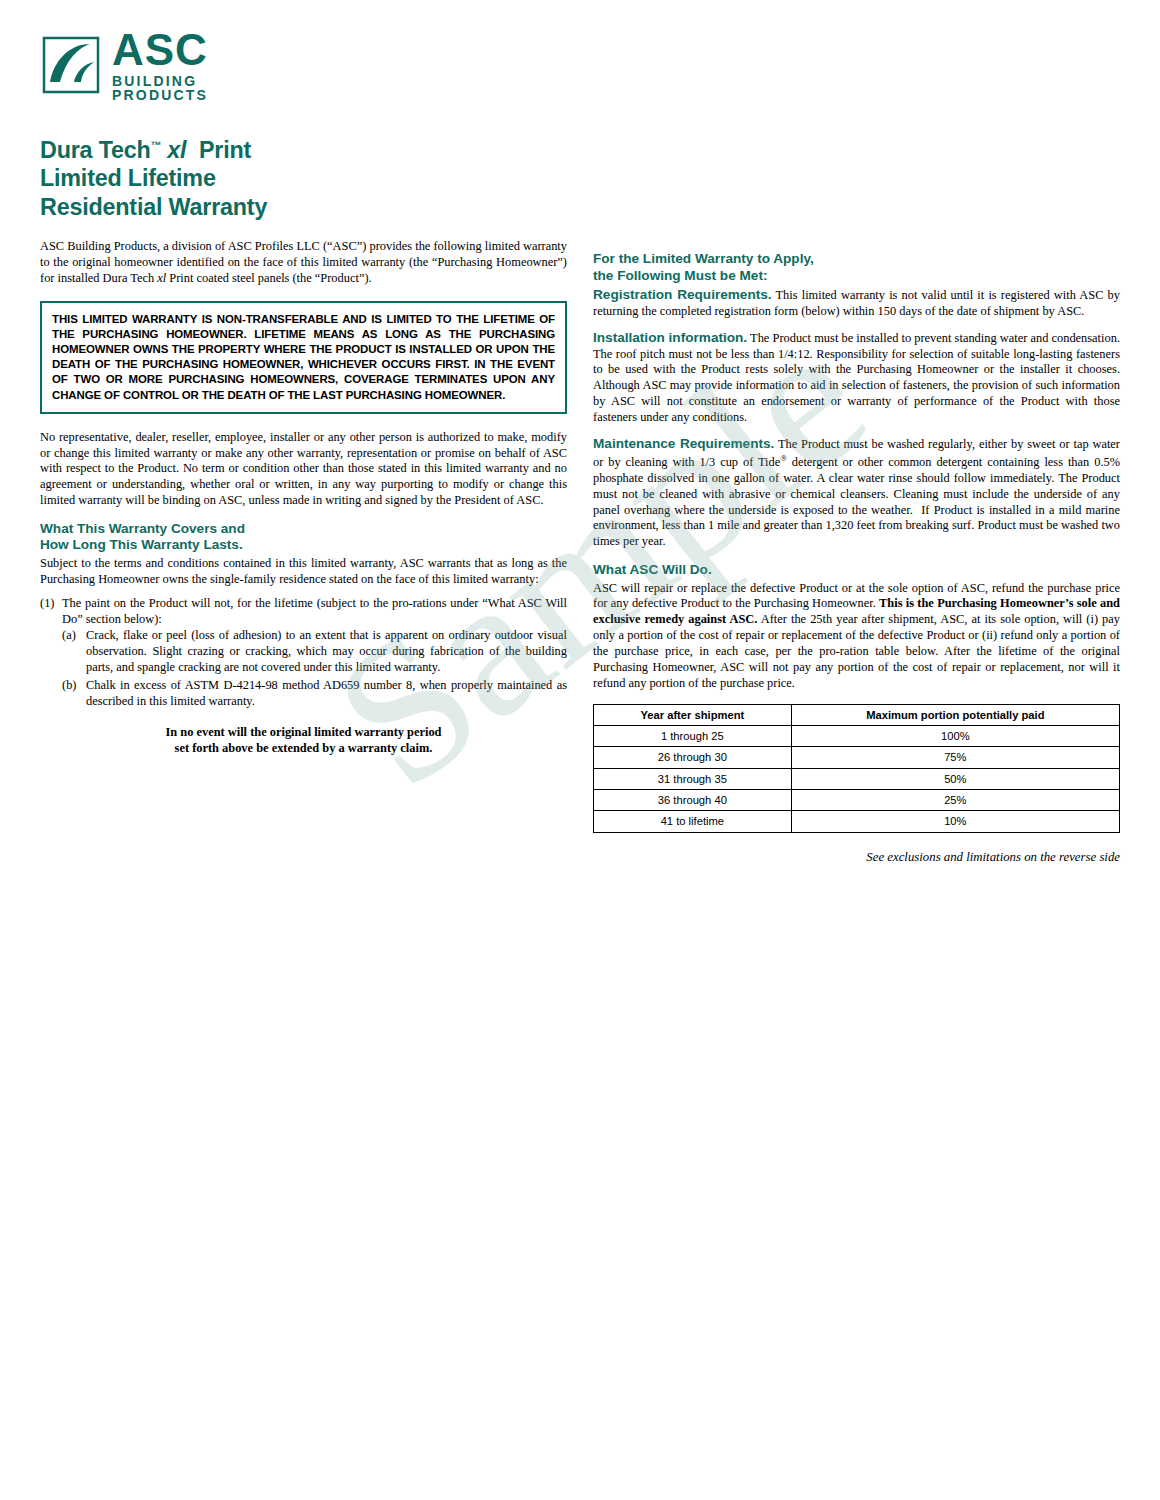Sample
ASC BUILDING
PRODUCTS
Dura Tech™ xl Print
Limited Lifetime
Residential Warranty
ASC Building Products, a division of ASC Profiles LLC (“ASC”) provides the following limited warranty to the original homeowner identified on the face of this limited warranty (the “Purchasing Homeowner”) for installed Dura Tech xl Print coated steel panels (the “Product”).
THIS LIMITED WARRANTY IS NON-TRANSFERABLE AND IS LIMITED TO THE LIFETIME OF THE PURCHASING HOMEOWNER. LIFETIME MEANS AS LONG AS THE PURCHASING HOMEOWNER OWNS THE PROPERTY WHERE THE PRODUCT IS INSTALLED OR UPON THE DEATH OF THE PURCHASING HOMEOWNER, WHICHEVER OCCURS FIRST. IN THE EVENT OF TWO OR MORE PURCHASING HOMEOWNERS, COVERAGE TERMINATES UPON ANY CHANGE OF CONTROL OR THE DEATH OF THE LAST PURCHASING HOMEOWNER.
No representative, dealer, reseller, employee, installer or any other person is authorized to make, modify or change this limited warranty or make any other warranty, representation or promise on behalf of ASC with respect to the Product. No term or condition other than those stated in this limited warranty and no agreement or understanding, whether oral or written, in any way purporting to modify or change this limited warranty will be binding on ASC, unless made in writing and signed by the President of ASC.
What This Warranty Covers and
How Long This Warranty Lasts.
Subject to the terms and conditions contained in this limited warranty, ASC warrants that as long as the Purchasing Homeowner owns the single-family residence stated on the face of this limited warranty:
(1) The paint on the Product will not, for the lifetime (subject to the pro-rations under “What ASC Will Do” section below):
(a) Crack, flake or peel (loss of adhesion) to an extent that is apparent on ordinary outdoor visual observation. Slight crazing or cracking, which may occur during fabrication of the building parts, and spangle cracking are not covered under this limited warranty.
(b) Chalk in excess of ASTM D-4214-98 method AD659 number 8, when properly maintained as described in this limited warranty.
In no event will the original limited warranty period
set forth above be extended by a warranty claim.
For the Limited Warranty to Apply,
the Following Must be Met:
Registration Requirements. This limited warranty is not valid until it is registered with ASC by returning the completed registration form (below) within 150 days of the date of shipment by ASC.
Installation information. The Product must be installed to prevent standing water and condensation. The roof pitch must not be less than 1/4:12. Responsibility for selection of suitable long-lasting fasteners to be used with the Product rests solely with the Purchasing Homeowner or the installer it chooses. Although ASC may provide information to aid in selection of fasteners, the provision of such information by ASC will not constitute an endorsement or warranty of performance of the Product with those fasteners under any conditions.
Maintenance Requirements. The Product must be washed regularly, either by sweet or tap water or by cleaning with 1/3 cup of Tide® detergent or other common detergent containing less than 0.5% phosphate dissolved in one gallon of water. A clear water rinse should follow immediately. The Product must not be cleaned with abrasive or chemical cleansers. Cleaning must include the underside of any panel overhang where the underside is exposed to the weather. If Product is installed in a mild marine environment, less than 1 mile and greater than 1,320 feet from breaking surf. Product must be washed two times per year.
What ASC Will Do.
ASC will repair or replace the defective Product or at the sole option of ASC, refund the purchase price for any defective Product to the Purchasing Homeowner. This is the Purchasing Homeowner’s sole and exclusive remedy against ASC. After the 25th year after shipment, ASC, at its sole option, will (i) pay only a portion of the cost of repair or replacement of the defective Product or (ii) refund only a portion of the purchase price, in each case, per the pro-ration table below. After the lifetime of the original Purchasing Homeowner, ASC will not pay any portion of the cost of repair or replacement, nor will it refund any portion of the purchase price.
| Year after shipment | Maximum portion potentially paid |
| --- | --- |
| 1 through 25 | 100% |
| 26 through 30 | 75% |
| 31 through 35 | 50% |
| 36 through 40 | 25% |
| 41 to lifetime | 10% |
See exclusions and limitations on the reverse side